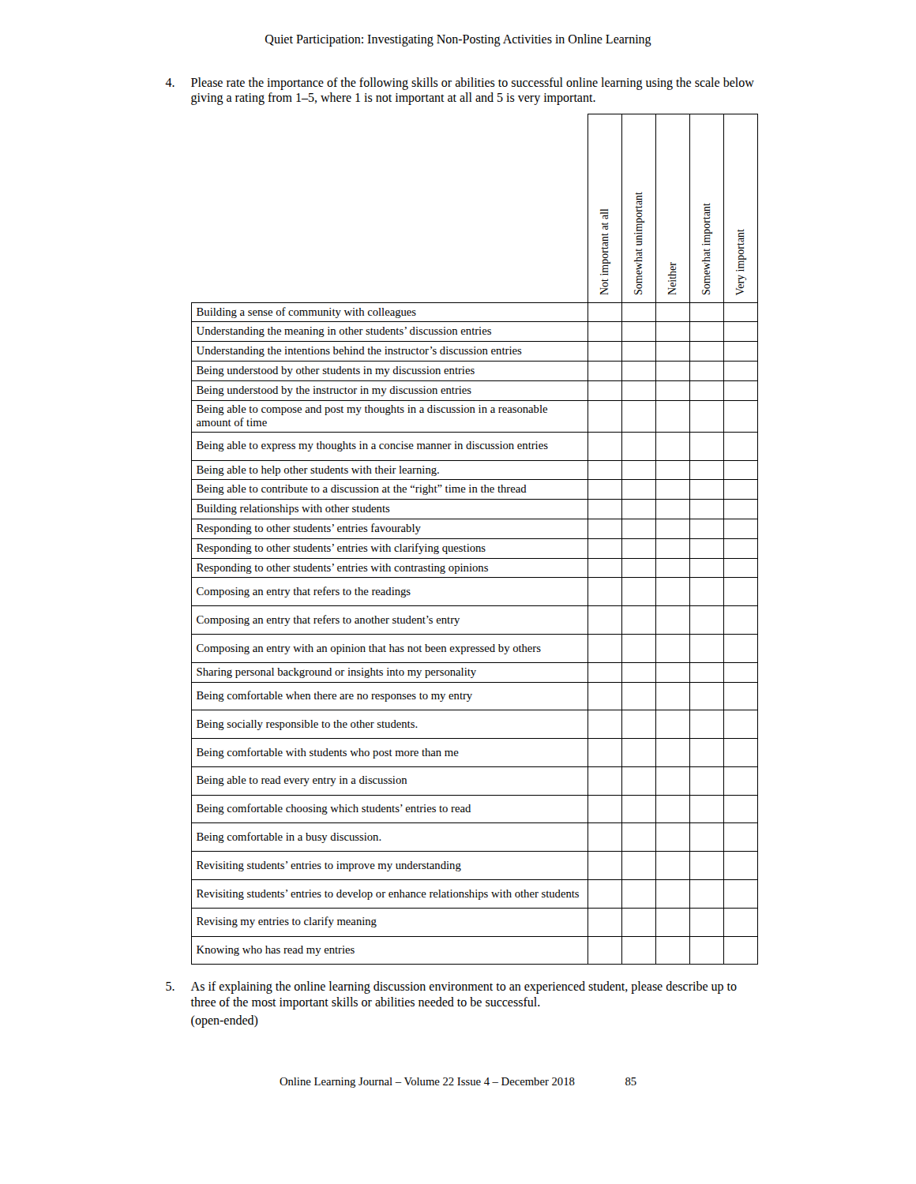Quiet Participation: Investigating Non-Posting Activities in Online Learning
4. Please rate the importance of the following skills or abilities to successful online learning using the scale below giving a rating from 1–5, where 1 is not important at all and 5 is very important.
| | Not important at all | Somewhat unimportant | Neither | Somewhat important | Very important |
| --- | --- | --- | --- | --- | --- |
| Building a sense of community with colleagues | | | | | |
| Understanding the meaning in other students’ discussion entries | | | | | |
| Understanding the intentions behind the instructor’s discussion entries | | | | | |
| Being understood by other students in my discussion entries | | | | | |
| Being understood by the instructor in my discussion entries | | | | | |
| Being able to compose and post my thoughts in a discussion in a reasonable amount of time | | | | | |
| Being able to express my thoughts in a concise manner in discussion entries | | | | | |
| Being able to help other students with their learning. | | | | | |
| Being able to contribute to a discussion at the “right” time in the thread | | | | | |
| Building relationships with other students | | | | | |
| Responding to other students’ entries favourably | | | | | |
| Responding to other students’ entries with clarifying questions | | | | | |
| Responding to other students’ entries with contrasting opinions | | | | | |
| Composing an entry that refers to the readings | | | | | |
| Composing an entry that refers to another student’s entry | | | | | |
| Composing an entry with an opinion that has not been expressed by others | | | | | |
| Sharing personal background or insights into my personality | | | | | |
| Being comfortable when there are no responses to my entry | | | | | |
| Being socially responsible to the other students. | | | | | |
| Being comfortable with students who post more than me | | | | | |
| Being able to read every entry in a discussion | | | | | |
| Being comfortable choosing which students’ entries to read | | | | | |
| Being comfortable in a busy discussion. | | | | | |
| Revisiting students’ entries to improve my understanding | | | | | |
| Revisiting students’ entries to develop or enhance relationships with other students | | | | | |
| Revising my entries to clarify meaning | | | | | |
| Knowing who has read my entries | | | | | |
5. As if explaining the online learning discussion environment to an experienced student, please describe up to three of the most important skills or abilities needed to be successful.
(open-ended)
Online Learning Journal – Volume 22 Issue 4 – December 2018 85